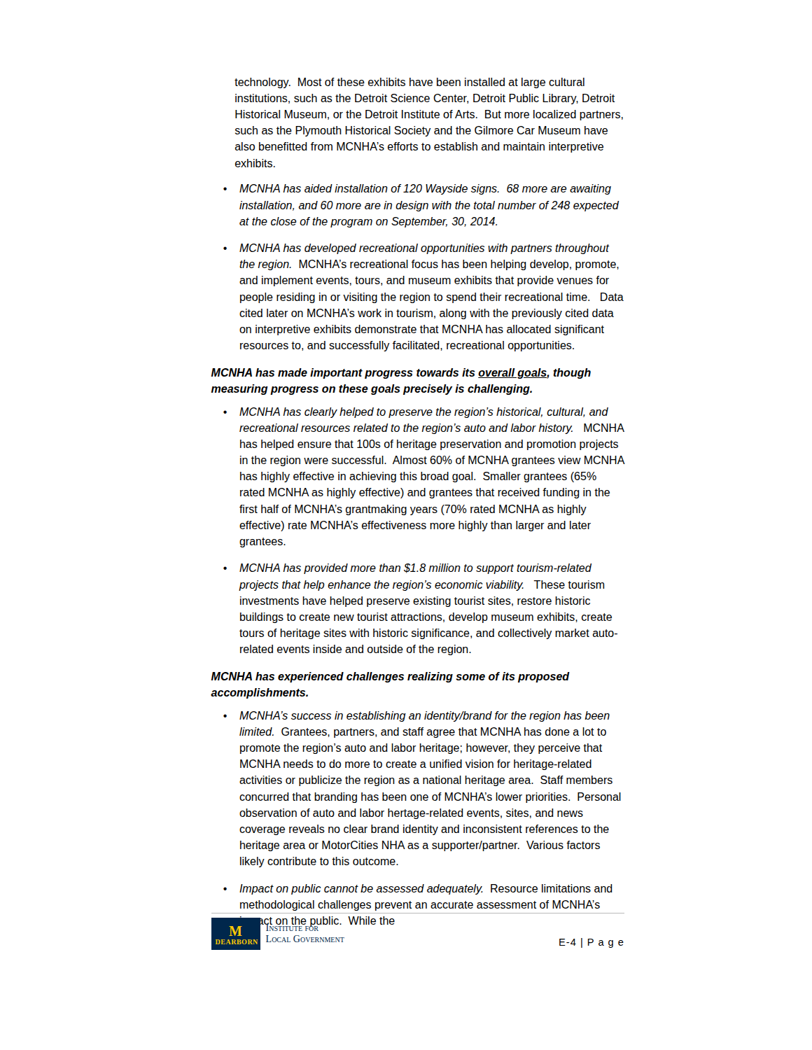technology. Most of these exhibits have been installed at large cultural institutions, such as the Detroit Science Center, Detroit Public Library, Detroit Historical Museum, or the Detroit Institute of Arts. But more localized partners, such as the Plymouth Historical Society and the Gilmore Car Museum have also benefitted from MCNHA’s efforts to establish and maintain interpretive exhibits.
MCNHA has aided installation of 120 Wayside signs. 68 more are awaiting installation, and 60 more are in design with the total number of 248 expected at the close of the program on September, 30, 2014.
MCNHA has developed recreational opportunities with partners throughout the region. MCNHA’s recreational focus has been helping develop, promote, and implement events, tours, and museum exhibits that provide venues for people residing in or visiting the region to spend their recreational time. Data cited later on MCNHA’s work in tourism, along with the previously cited data on interpretive exhibits demonstrate that MCNHA has allocated significant resources to, and successfully facilitated, recreational opportunities.
MCNHA has made important progress towards its overall goals, though measuring progress on these goals precisely is challenging.
MCNHA has clearly helped to preserve the region’s historical, cultural, and recreational resources related to the region’s auto and labor history. MCNHA has helped ensure that 100s of heritage preservation and promotion projects in the region were successful. Almost 60% of MCNHA grantees view MCNHA has highly effective in achieving this broad goal. Smaller grantees (65% rated MCNHA as highly effective) and grantees that received funding in the first half of MCNHA’s grantmaking years (70% rated MCNHA as highly effective) rate MCNHA’s effectiveness more highly than larger and later grantees.
MCNHA has provided more than $1.8 million to support tourism-related projects that help enhance the region’s economic viability. These tourism investments have helped preserve existing tourist sites, restore historic buildings to create new tourist attractions, develop museum exhibits, create tours of heritage sites with historic significance, and collectively market auto-related events inside and outside of the region.
MCNHA has experienced challenges realizing some of its proposed accomplishments.
MCNHA’s success in establishing an identity/brand for the region has been limited. Grantees, partners, and staff agree that MCNHA has done a lot to promote the region’s auto and labor heritage; however, they perceive that MCNHA needs to do more to create a unified vision for heritage-related activities or publicize the region as a national heritage area. Staff members concurred that branding has been one of MCNHA’s lower priorities. Personal observation of auto and labor hertage-related events, sites, and news coverage reveals no clear brand identity and inconsistent references to the heritage area or MotorCities NHA as a supporter/partner. Various factors likely contribute to this outcome.
Impact on public cannot be assessed adequately. Resource limitations and methodological challenges prevent an accurate assessment of MCNHA’s impact on the public. While the
MDEARBORN
Institute for
Local Government
E-4 | P a g e